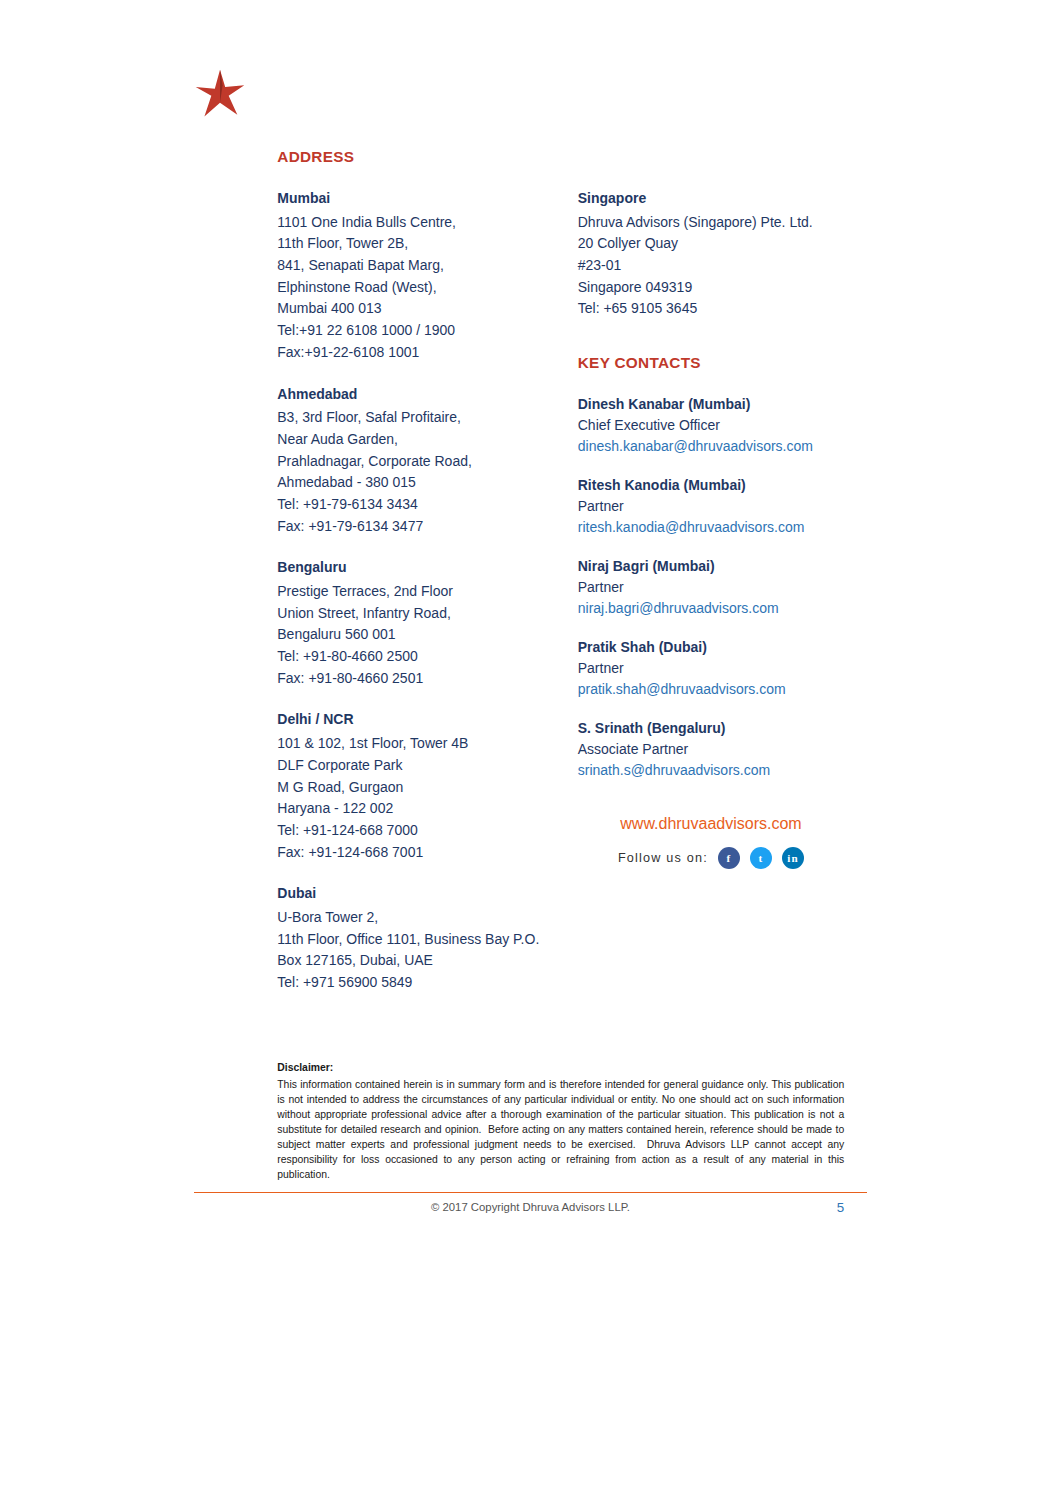ADDRESS
Mumbai
1101 One India Bulls Centre,
11th Floor, Tower 2B,
841, Senapati Bapat Marg,
Elphinstone Road (West),
Mumbai 400 013
Tel:+91 22 6108 1000 / 1900
Fax:+91-22-6108 1001
Ahmedabad
B3, 3rd Floor, Safal Profitaire,
Near Auda Garden,
Prahladnagar, Corporate Road,
Ahmedabad - 380 015
Tel: +91-79-6134 3434
Fax: +91-79-6134 3477
Bengaluru
Prestige Terraces, 2nd Floor
Union Street, Infantry Road,
Bengaluru 560 001
Tel: +91-80-4660 2500
Fax: +91-80-4660 2501
Delhi / NCR
101 & 102, 1st Floor, Tower 4B
DLF Corporate Park
M G Road, Gurgaon
Haryana - 122 002
Tel: +91-124-668 7000
Fax: +91-124-668 7001
Dubai
U-Bora Tower 2,
11th Floor, Office 1101, Business Bay P.O. Box 127165, Dubai, UAE
Tel: +971 56900 5849
Singapore
Dhruva Advisors (Singapore) Pte. Ltd.
20 Collyer Quay
#23-01
Singapore 049319
Tel: +65 9105 3645
KEY CONTACTS
Dinesh Kanabar (Mumbai) Chief Executive Officer dinesh.kanabar@dhruvaadvisors.com
Ritesh Kanodia (Mumbai) Partner ritesh.kanodia@dhruvaadvisors.com
Niraj Bagri (Mumbai) Partner niraj.bagri@dhruvaadvisors.com
Pratik Shah (Dubai) Partner pratik.shah@dhruvaadvisors.com
S. Srinath (Bengaluru) Associate Partner srinath.s@dhruvaadvisors.com
www.dhruvaadvisors.com
Follow us on: f t in
Disclaimer: This information contained herein is in summary form and is therefore intended for general guidance only. This publication is not intended to address the circumstances of any particular individual or entity. No one should act on such information without appropriate professional advice after a thorough examination of the particular situation. This publication is not a substitute for detailed research and opinion. Before acting on any matters contained herein, reference should be made to subject matter experts and professional judgment needs to be exercised. Dhruva Advisors LLP cannot accept any responsibility for loss occasioned to any person acting or refraining from action as a result of any material in this publication.
© 2017 Copyright Dhruva Advisors LLP. 5